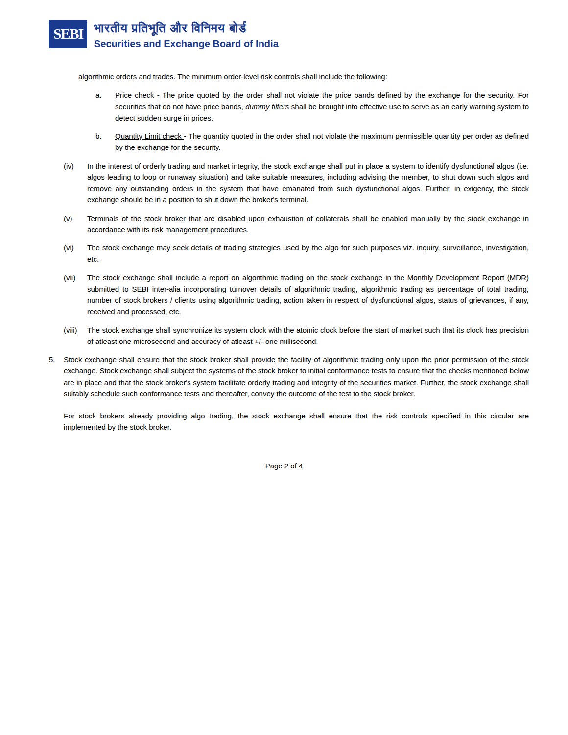SEBI
भारतीय प्रतिभूति और विनिमय बोर्ड
Securities and Exchange Board of India
algorithmic orders and trades. The minimum order-level risk controls shall include the following:
a.
Price check - The price quoted by the order shall not violate the price bands defined by the exchange for the security. For securities that do not have price bands, dummy filters shall be brought into effective use to serve as an early warning system to detect sudden surge in prices.
b.
Quantity Limit check - The quantity quoted in the order shall not violate the maximum permissible quantity per order as defined by the exchange for the security.
(iv)
In the interest of orderly trading and market integrity, the stock exchange shall put in place a system to identify dysfunctional algos (i.e. algos leading to loop or runaway situation) and take suitable measures, including advising the member, to shut down such algos and remove any outstanding orders in the system that have emanated from such dysfunctional algos. Further, in exigency, the stock exchange should be in a position to shut down the broker's terminal.
(v)
Terminals of the stock broker that are disabled upon exhaustion of collaterals shall be enabled manually by the stock exchange in accordance with its risk management procedures.
(vi)
The stock exchange may seek details of trading strategies used by the algo for such purposes viz. inquiry, surveillance, investigation, etc.
(vii)
The stock exchange shall include a report on algorithmic trading on the stock exchange in the Monthly Development Report (MDR) submitted to SEBI inter-alia incorporating turnover details of algorithmic trading, algorithmic trading as percentage of total trading, number of stock brokers / clients using algorithmic trading, action taken in respect of dysfunctional algos, status of grievances, if any, received and processed, etc.
(viii)
The stock exchange shall synchronize its system clock with the atomic clock before the start of market such that its clock has precision of atleast one microsecond and accuracy of atleast +/- one millisecond.
5.
Stock exchange shall ensure that the stock broker shall provide the facility of algorithmic trading only upon the prior permission of the stock exchange. Stock exchange shall subject the systems of the stock broker to initial conformance tests to ensure that the checks mentioned below are in place and that the stock broker's system facilitate orderly trading and integrity of the securities market. Further, the stock exchange shall suitably schedule such conformance tests and thereafter, convey the outcome of the test to the stock broker.
For stock brokers already providing algo trading, the stock exchange shall ensure that the risk controls specified in this circular are implemented by the stock broker.
Page 2 of 4